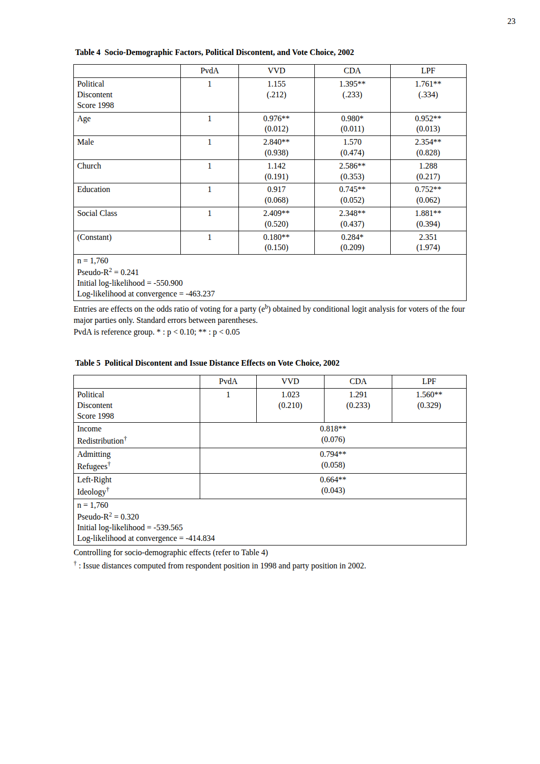23
Table 4 Socio-Demographic Factors, Political Discontent, and Vote Choice, 2002
| | PvdA | VVD | CDA | LPF |
| --- | --- | --- | --- | --- |
| Political Discontent Score 1998 | 1 | 1.155 (.212) | 1.395** (.233) | 1.761** (.334) |
| Age | 1 | 0.976** (0.012) | 0.980* (0.011) | 0.952** (0.013) |
| Male | 1 | 2.840** (0.938) | 1.570 (0.474) | 2.354** (0.828) |
| Church | 1 | 1.142 (0.191) | 2.586** (0.353) | 1.288 (0.217) |
| Education | 1 | 0.917 (0.068) | 0.745** (0.052) | 0.752** (0.062) |
| Social Class | 1 | 2.409** (0.520) | 2.348** (0.437) | 1.881** (0.394) |
| (Constant) | 1 | 0.180** (0.150) | 0.284* (0.209) | 2.351 (1.974) |
| n = 1,760 Pseudo-R 2 = 0.241 Initial log-likelihood = -550.900 Log-likelihood at convergence = -463.237 |
Entries are effects on the odds ratio of voting for a party (eb) obtained by conditional logit analysis for voters of the four major parties only. Standard errors between parentheses.
PvdA is reference group. * : p < 0.10; ** : p < 0.05
Table 5 Political Discontent and Issue Distance Effects on Vote Choice, 2002
| | PvdA | VVD | CDA | LPF |
| --- | --- | --- | --- | --- |
| Political Discontent Score 1998 | 1 | 1.023 (0.210) | 1.291 (0.233) | 1.560** (0.329) |
| Income Redistribution † | 0.818** (0.076) |
| Admitting Refugees † | 0.794** (0.058) |
| Left-Right Ideology † | 0.664** (0.043) |
| n = 1,760 Pseudo-R 2 = 0.320 Initial log-likelihood = -539.565 Log-likelihood at convergence = -414.834 |
Controlling for socio-demographic effects (refer to Table 4)
† : Issue distances computed from respondent position in 1998 and party position in 2002.